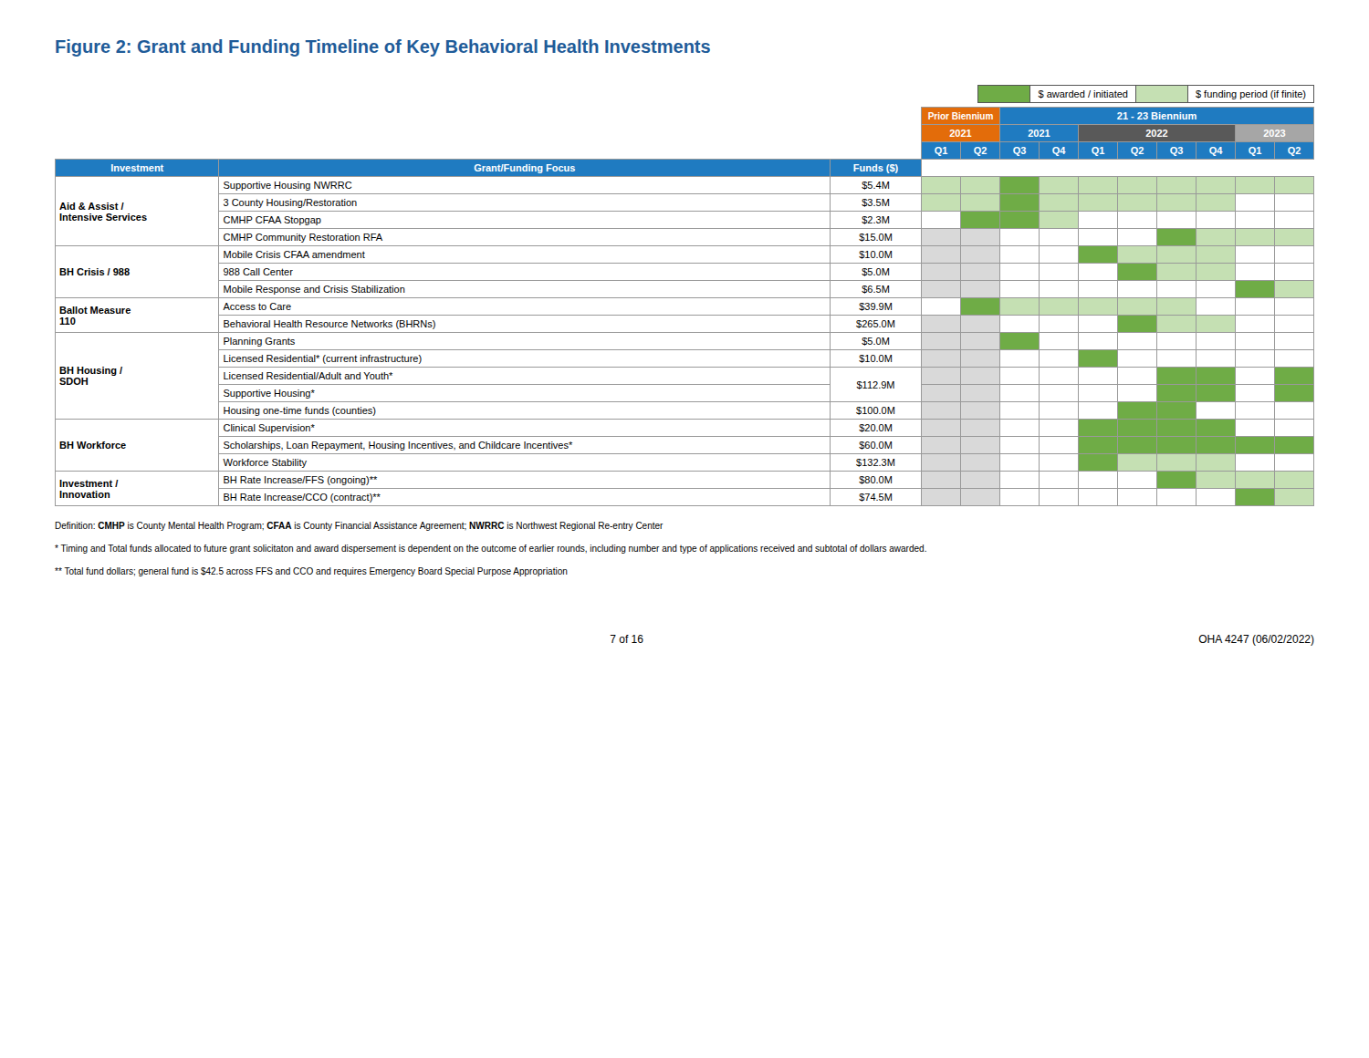Figure 2: Grant and Funding Timeline of Key Behavioral Health Investments
| | $ awarded / initiated | | $ funding period (if finite) |
| | | | Prior Biennium | 21 - 23 Biennium |
| --- | --- | --- | --- | --- |
| 2021 | 2021 | 2022 | 2023 |
| Q1 | Q2 | Q3 | Q4 | Q1 | Q2 | Q3 | Q4 | Q1 | Q2 |
| Investment | Grant/Funding Focus | Funds ($) | |
| Aid & Assist / Intensive Services | Supportive Housing NWRRC | $5.4M | | | | | | | | | | |
| 3 County Housing/Restoration | $3.5M | | | | | | | | | | |
| CMHP CFAA Stopgap | $2.3M | | | | | | | | | | |
| CMHP Community Restoration RFA | $15.0M | | | | | | | | | | |
| BH Crisis / 988 | Mobile Crisis CFAA amendment | $10.0M | | | | | | | | | | |
| 988 Call Center | $5.0M | | | | | | | | | | |
| Mobile Response and Crisis Stabilization | $6.5M | | | | | | | | | | |
| Ballot Measure 110 | Access to Care | $39.9M | | | | | | | | | | |
| Behavioral Health Resource Networks (BHRNs) | $265.0M | | | | | | | | | | |
| BH Housing / SDOH | Planning Grants | $5.0M | | | | | | | | | | |
| Licensed Residential* (current infrastructure) | $10.0M | | | | | | | | | | |
| Licensed Residential/Adult and Youth* | $112.9M | | | | | | | | | | |
| Supportive Housing* | | | | | | | | | | |
| Housing one-time funds (counties) | $100.0M | | | | | | | | | | |
| BH Workforce | Clinical Supervision* | $20.0M | | | | | | | | | | |
| Scholarships, Loan Repayment, Housing Incentives, and Childcare Incentives* | $60.0M | | | | | | | | | | |
| Workforce Stability | $132.3M | | | | | | | | | | |
| Investment / Innovation | BH Rate Increase/FFS (ongoing)** | $80.0M | | | | | | | | | | |
| BH Rate Increase/CCO (contract)** | $74.5M | | | | | | | | | | |
Definition: CMHP is County Mental Health Program; CFAA is County Financial Assistance Agreement; NWRRC is Northwest Regional Re-entry Center
* Timing and Total funds allocated to future grant solicitaton and award dispersement is dependent on the outcome of earlier rounds, including number and type of applications received and subtotal of dollars awarded.
** Total fund dollars; general fund is $42.5 across FFS and CCO and requires Emergency Board Special Purpose Appropriation
7 of 16 OHA 4247 (06/02/2022)